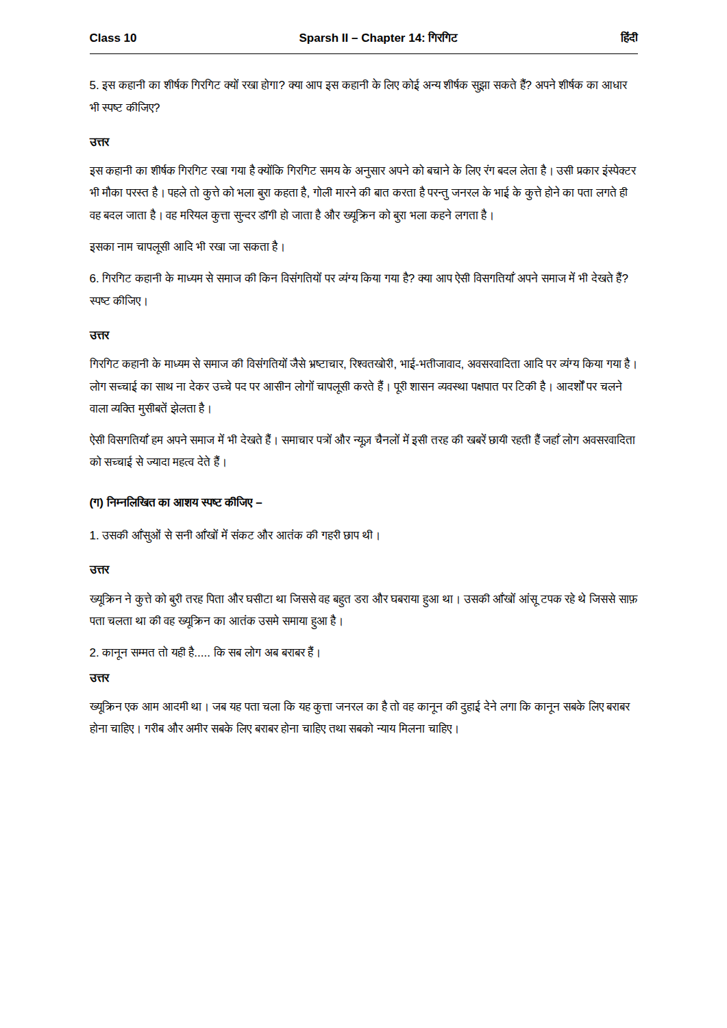Class 10 Sparsh II – Chapter 14: गिरगिट हिंदी
5. इस कहानी का शीर्षक गिरगिट क्यों रखा होगा? क्या आप इस कहानी के लिए कोई अन्य शीर्षक सुझा सकते हैं? अपने शीर्षक का आधार भी स्पष्ट कीजिए?
उत्तर
इस कहानी का शीर्षक गिरगिट रखा गया है क्योंकि गिरगिट समय के अनुसार अपने को बचाने के लिए रंग बदल लेता है। उसी प्रकार इंस्पेक्टर भी मौका परस्त है। पहले तो कुत्ते को भला बुरा कहता है, गोली मारने की बात करता है परन्तु जनरल के भाई के कुत्ते होने का पता लगते ही वह बदल जाता है। वह मरियल कुत्ता सुन्दर डॉगी हो जाता है और ख्यूक्रिन को बुरा भला कहने लगता है।
इसका नाम चापलूसी आदि भी रखा जा सकता है।
6. गिरगिट कहानी के माध्यम से समाज की किन विसंगतियों पर व्यंग्य किया गया है? क्या आप ऐसी विसगतियाँ अपने समाज में भी देखते हैं? स्पष्ट कीजिए।
उत्तर
गिरगिट कहानी के माध्यम से समाज की विसंगतियों जैसे भ्रष्टाचार, रिश्वतखोरी, भाई-भतीजावाद, अवसरवादिता आदि पर व्यंग्य किया गया है। लोग सच्चाई का साथ ना देकर उच्चे पद पर आसीन लोगों चापलूसी करते हैं। पूरी शासन व्यवस्था पक्षपात पर टिकी है। आदर्शों पर चलने वाला व्यक्ति मुसीबतें झेलता है।
ऐसी विसगतियाँ हम अपने समाज में भी देखते हैं। समाचार पत्रों और न्यूज़ चैनलों में इसी तरह की खबरें छायी रहती हैं जहाँ लोग अवसरवादिता को सच्चाई से ज्यादा महत्व देते हैं।
(ग) निम्नलिखित का आशय स्पष्ट कीजिए –
1. उसकी आँसुओं से सनी आँखों में संकट और आतंक की गहरी छाप थी।
उत्तर
ख्यूक्रिन ने कुत्ते को बुरी तरह पिता और घसीटा था जिससे वह बहुत डरा और घबराया हुआ था। उसकी आँखों आंसू टपक रहे थे जिससे साफ़ पता चलता था की वह ख्यूक्रिन का आतंक उसमे समाया हुआ है।
2. कानून सम्मत तो यही है..... कि सब लोग अब बराबर हैं।
उत्तर
ख्यूक्रिन एक आम आदमी था। जब यह पता चला कि यह कुत्ता जनरल का है तो वह कानून की दुहाई देने लगा कि कानून सबके लिए बराबर होना चाहिए। गरीब और अमीर सबके लिए बराबर होना चाहिए तथा सबको न्याय मिलना चाहिए।